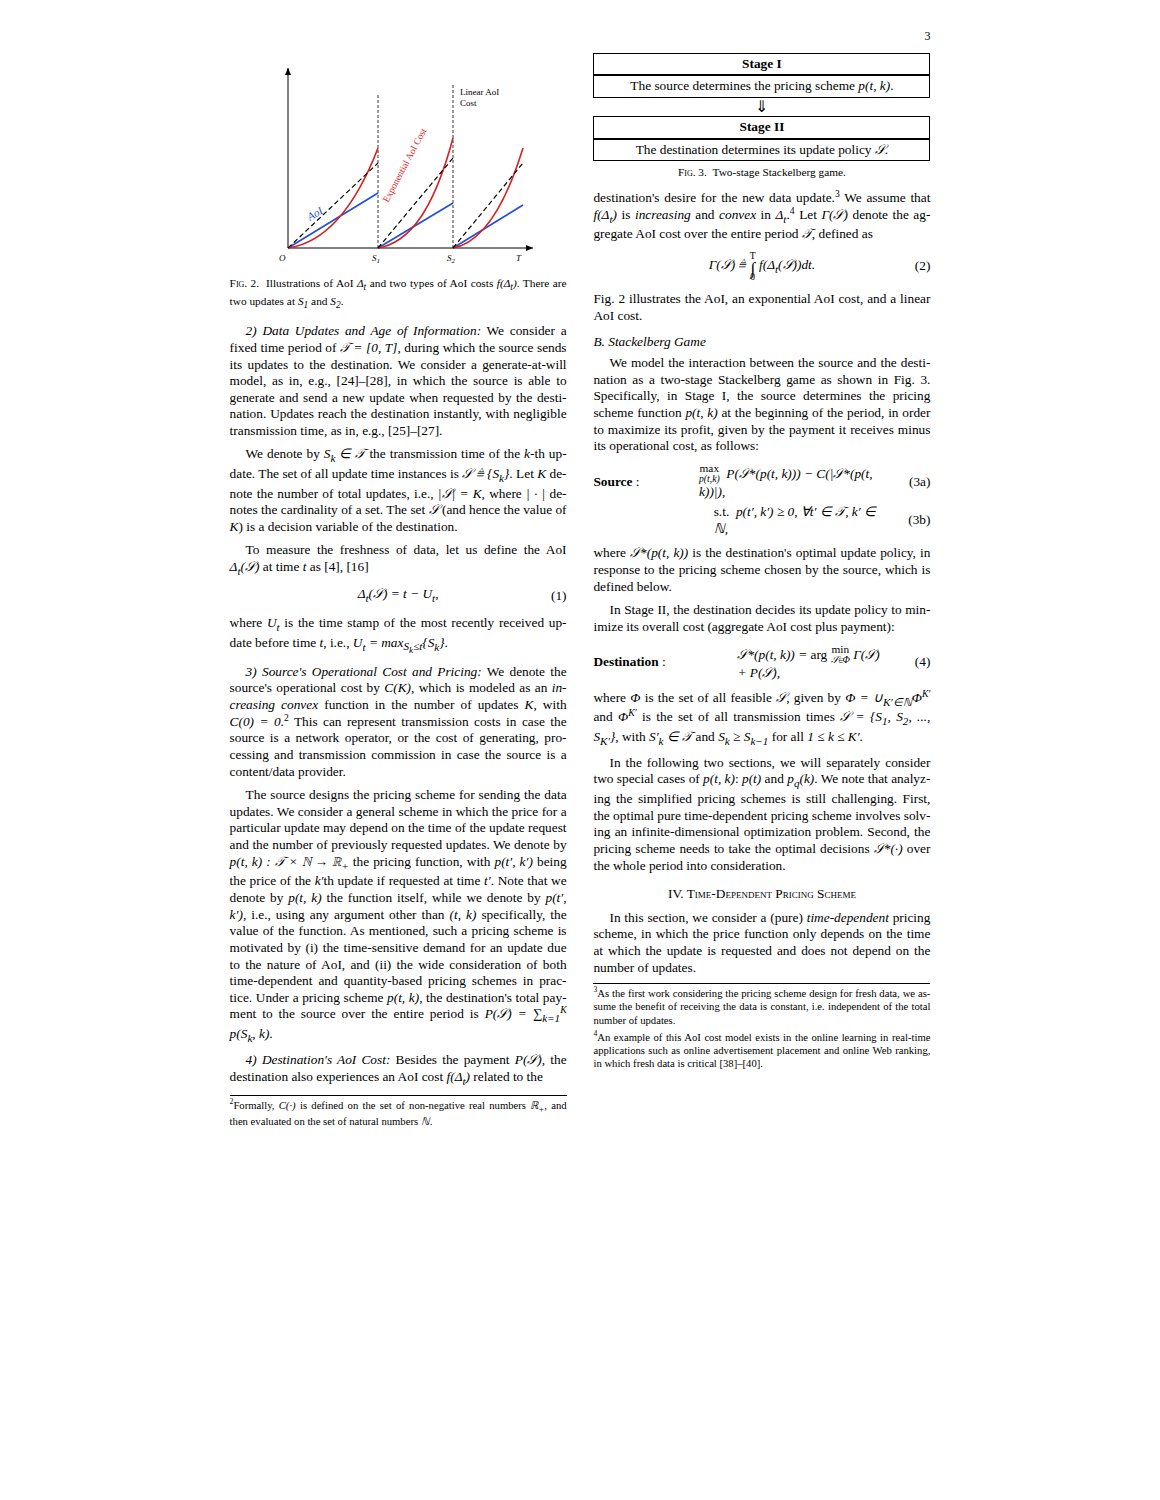3
AoI Exponential AoI Cost Linear AoI Cost O S1 S2 T
Fig. 2. Illustrations of AoI Δt and two types of AoI costs f(Δt). There are two updates at S1 and S2.
2) Data Updates and Age of Information: We consider a fixed time period of 𝒯 = [0, T], during which the source sends its updates to the destination. We consider a generate-at-will model, as in, e.g., [24]–[28], in which the source is able to generate and send a new update when requested by the destination. Updates reach the destination instantly, with negligible transmission time, as in, e.g., [25]–[27].
We denote by Sk ∈ 𝒯 the transmission time of the k-th update. The set of all update time instances is 𝒮 ≜ {Sk}. Let K denote the number of total updates, i.e., |𝒮| = K, where | · | denotes the cardinality of a set. The set 𝒮 (and hence the value of K) is a decision variable of the destination.
To measure the freshness of data, let us define the AoI Δt(𝒮) at time t as [4], [16]
Δt(𝒮) = t − Ut, (1)
where Ut is the time stamp of the most recently received update before time t, i.e., Ut = maxSk≤t{Sk}.
3) Source's Operational Cost and Pricing: We denote the source's operational cost by C(K), which is modeled as an increasing convex function in the number of updates K, with C(0) = 0.2 This can represent transmission costs in case the source is a network operator, or the cost of generating, processing and transmission commission in case the source is a content/data provider.
The source designs the pricing scheme for sending the data updates. We consider a general scheme in which the price for a particular update may depend on the time of the update request and the number of previously requested updates. We denote by p(t, k) : 𝒯 × ℕ → ℝ+ the pricing function, with p(t′, k′) being the price of the k′th update if requested at time t′. Note that we denote by p(t, k) the function itself, while we denote by p(t′, k′), i.e., using any argument other than (t, k) specifically, the value of the function. As mentioned, such a pricing scheme is motivated by (i) the time-sensitive demand for an update due to the nature of AoI, and (ii) the wide consideration of both time-dependent and quantity-based pricing schemes in practice. Under a pricing scheme p(t, k), the destination's total payment to the source over the entire period is P(𝒮) = ∑k=1K p(Sk, k).
4) Destination's AoI Cost: Besides the payment P(𝒮), the destination also experiences an AoI cost f(Δt) related to the
2Formally, C(·) is defined on the set of non-negative real numbers ℝ+, and then evaluated on the set of natural numbers ℕ.
Stage I
The source determines the pricing scheme p(t, k).
⇓
Stage II
The destination determines its update policy 𝒮.
Fig. 3. Two-stage Stackelberg game.
destination's desire for the new data update.3 We assume that f(Δt) is increasing and convex in Δt.4 Let Γ(𝒮) denote the aggregate AoI cost over the entire period 𝒯, defined as
Γ(𝒮) ≜ T∫0 f(Δt(𝒮))dt. (2)
Fig. 2 illustrates the AoI, an exponential AoI cost, and a linear AoI cost.
B. Stackelberg Game
We model the interaction between the source and the destination as a two-stage Stackelberg game as shown in Fig. 3. Specifically, in Stage I, the source determines the pricing scheme function p(t, k) at the beginning of the period, in order to maximize its profit, given by the payment it receives minus its operational cost, as follows:
| Source : | max p(t,k) P(𝒮*(p(t, k))) − C(/𝒮*(p(t, k))/), | (3a) |
| | s.t. p(t′, k′) ≥ 0, ∀t′ ∈ 𝒯, k′ ∈ ℕ, | (3b) |
where 𝒮*(p(t, k)) is the destination's optimal update policy, in response to the pricing scheme chosen by the source, which is defined below.
In Stage II, the destination decides its update policy to minimize its overall cost (aggregate AoI cost plus payment):
| Destination : | 𝒮*(p(t, k)) = arg min 𝒮∈Φ Γ(𝒮) + P(𝒮), | (4) |
where Φ is the set of all feasible 𝒮, given by Φ = ∪K′∈ℕΦK′ and ΦK′ is the set of all transmission times 𝒮 = {S1, S2, ..., SK′}, with S′k ∈ 𝒯 and Sk ≥ Sk−1 for all 1 ≤ k ≤ K′.
In the following two sections, we will separately consider two special cases of p(t, k): p(t) and pq(k). We note that analyzing the simplified pricing schemes is still challenging. First, the optimal pure time-dependent pricing scheme involves solving an infinite-dimensional optimization problem. Second, the pricing scheme needs to take the optimal decisions 𝒮*(·) over the whole period into consideration.
IV. Time-Dependent Pricing Scheme
In this section, we consider a (pure) time-dependent pricing scheme, in which the price function only depends on the time at which the update is requested and does not depend on the number of updates.
3As the first work considering the pricing scheme design for fresh data, we assume the benefit of receiving the data is constant, i.e. independent of the total number of updates.
4An example of this AoI cost model exists in the online learning in real-time applications such as online advertisement placement and online Web ranking, in which fresh data is critical [38]–[40].